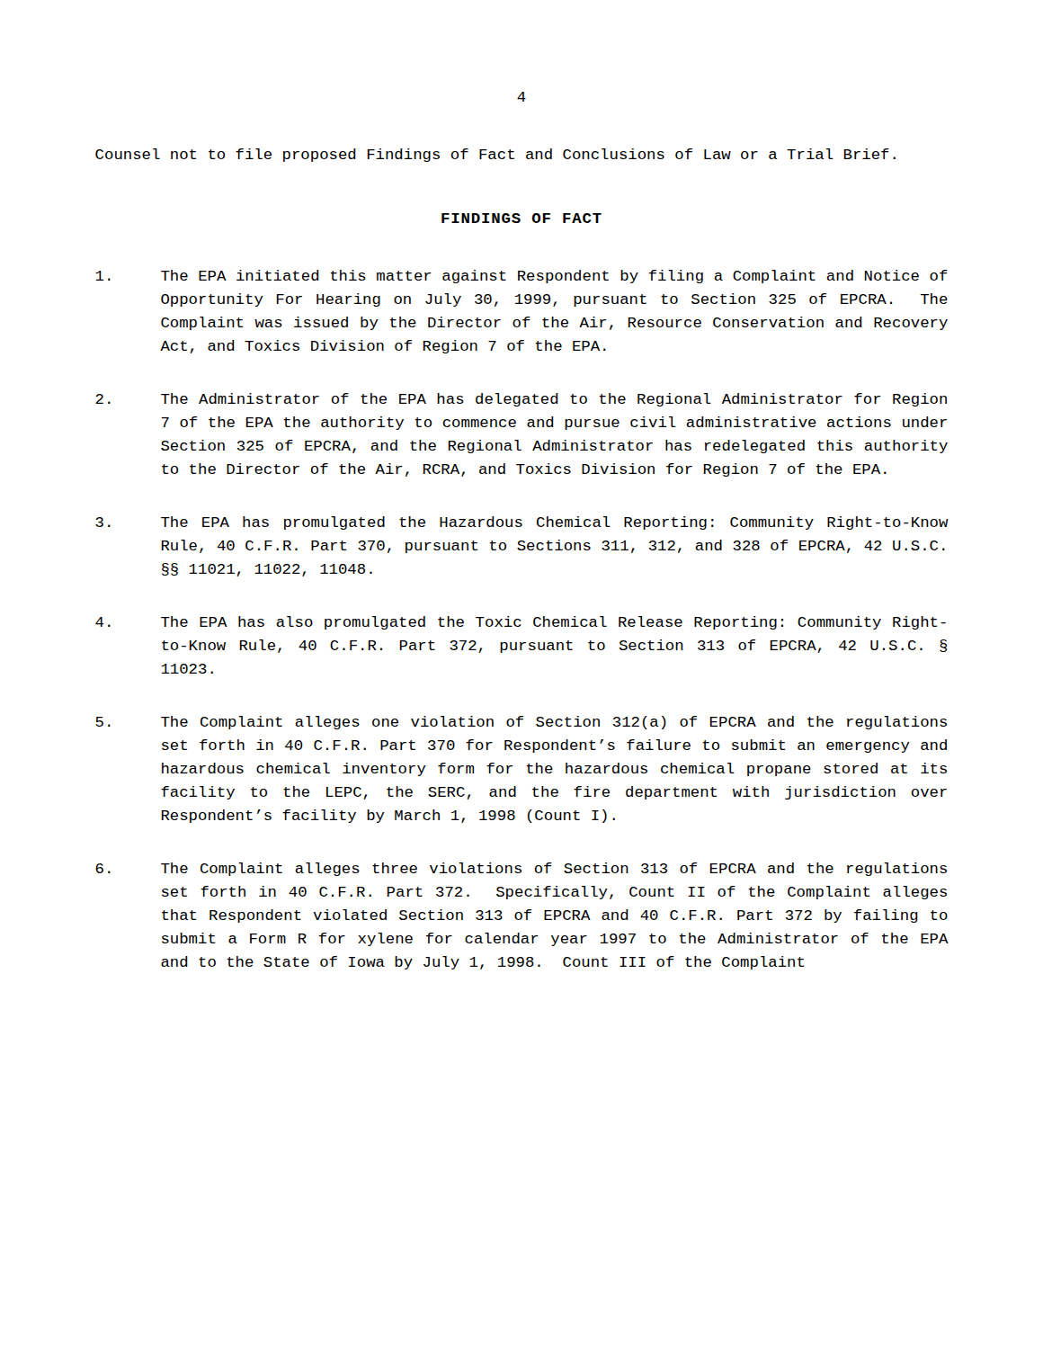4
Counsel not to file proposed Findings of Fact and Conclusions of Law or a Trial Brief.
FINDINGS OF FACT
1. The EPA initiated this matter against Respondent by filing a Complaint and Notice of Opportunity For Hearing on July 30, 1999, pursuant to Section 325 of EPCRA. The Complaint was issued by the Director of the Air, Resource Conservation and Recovery Act, and Toxics Division of Region 7 of the EPA.
2. The Administrator of the EPA has delegated to the Regional Administrator for Region 7 of the EPA the authority to commence and pursue civil administrative actions under Section 325 of EPCRA, and the Regional Administrator has redelegated this authority to the Director of the Air, RCRA, and Toxics Division for Region 7 of the EPA.
3. The EPA has promulgated the Hazardous Chemical Reporting: Community Right-to-Know Rule, 40 C.F.R. Part 370, pursuant to Sections 311, 312, and 328 of EPCRA, 42 U.S.C. §§ 11021, 11022, 11048.
4. The EPA has also promulgated the Toxic Chemical Release Reporting: Community Right-to-Know Rule, 40 C.F.R. Part 372, pursuant to Section 313 of EPCRA, 42 U.S.C. § 11023.
5. The Complaint alleges one violation of Section 312(a) of EPCRA and the regulations set forth in 40 C.F.R. Part 370 for Respondent’s failure to submit an emergency and hazardous chemical inventory form for the hazardous chemical propane stored at its facility to the LEPC, the SERC, and the fire department with jurisdiction over Respondent’s facility by March 1, 1998 (Count I).
6. The Complaint alleges three violations of Section 313 of EPCRA and the regulations set forth in 40 C.F.R. Part 372. Specifically, Count II of the Complaint alleges that Respondent violated Section 313 of EPCRA and 40 C.F.R. Part 372 by failing to submit a Form R for xylene for calendar year 1997 to the Administrator of the EPA and to the State of Iowa by July 1, 1998. Count III of the Complaint